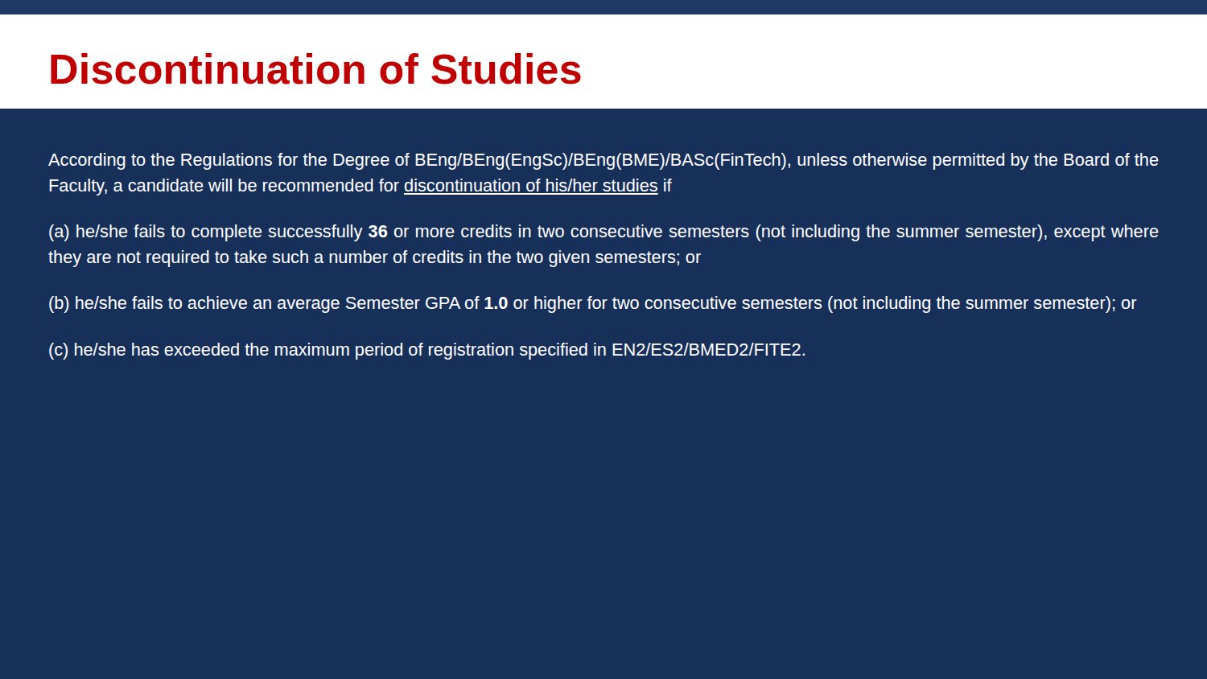Discontinuation of Studies
According to the Regulations for the Degree of BEng/BEng(EngSc)/BEng(BME)/BASc(FinTech), unless otherwise permitted by the Board of the Faculty, a candidate will be recommended for discontinuation of his/her studies if
(a) he/she fails to complete successfully 36 or more credits in two consecutive semesters (not including the summer semester), except where they are not required to take such a number of credits in the two given semesters; or
(b) he/she fails to achieve an average Semester GPA of 1.0 or higher for two consecutive semesters (not including the summer semester); or
(c) he/she has exceeded the maximum period of registration specified in EN2/ES2/BMED2/FITE2.